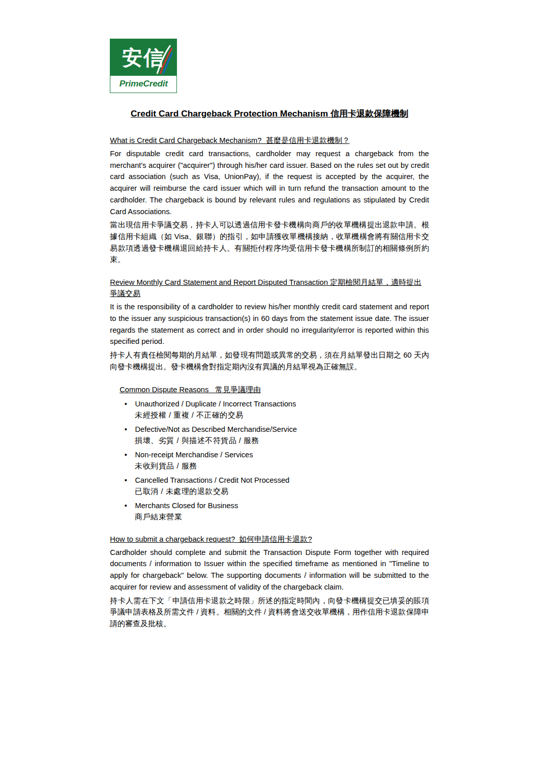安信
PrimeCredit
Credit Card Chargeback Protection Mechanism 信用卡退款保障機制
What is Credit Card Chargeback Mechanism? 甚麼是信用卡退款機制？
For disputable credit card transactions, cardholder may request a chargeback from the merchant's acquirer ("acquirer") through his/her card issuer. Based on the rules set out by credit card association (such as Visa, UnionPay), if the request is accepted by the acquirer, the acquirer will reimburse the card issuer which will in turn refund the transaction amount to the cardholder. The chargeback is bound by relevant rules and regulations as stipulated by Credit Card Associations.
當出現信用卡爭議交易，持卡人可以透過信用卡發卡機構向商戶的收單機構提出退款申請。根據信用卡組織（如 Visa、銀聯）的指引，如申請獲收單機構接納，收單機構會將有關信用卡交易款項透過發卡機構退回給持卡人。有關拒付程序均受信用卡發卡機構所制訂的相關條例所約束。
Review Monthly Card Statement and Report Disputed Transaction 定期檢閱月結單，適時提出爭議交易
It is the responsibility of a cardholder to review his/her monthly credit card statement and report to the issuer any suspicious transaction(s) in 60 days from the statement issue date. The issuer regards the statement as correct and in order should no irregularity/error is reported within this specified period.
持卡人有責任檢閱每期的月結單，如發現有問題或異常的交易，須在月結單發出日期之 60 天內向發卡機構提出。發卡機構會對指定期內沒有異議的月結單視為正確無誤。
Common Dispute Reasons 常見爭議理由
Unauthorized / Duplicate / Incorrect Transactions 未經授權 / 重複 / 不正確的交易
Defective/Not as Described Merchandise/Service 損壞、劣質 / 與描述不符貨品 / 服務
Non-receipt Merchandise / Services 未收到貨品 / 服務
Cancelled Transactions / Credit Not Processed 已取消 / 未處理的退款交易
Merchants Closed for Business 商戶結束營業
How to submit a chargeback request? 如何申請信用卡退款?
Cardholder should complete and submit the Transaction Dispute Form together with required documents / information to Issuer within the specified timeframe as mentioned in "Timeline to apply for chargeback" below. The supporting documents / information will be submitted to the acquirer for review and assessment of validity of the chargeback claim.
持卡人需在下文「申請信用卡退款之時限」所述的指定時間內，向發卡機構提交已填妥的賬項爭議申請表格及所需文件 / 資料。相關的文件 / 資料將會送交收單機構，用作信用卡退款保障申請的審查及批核。